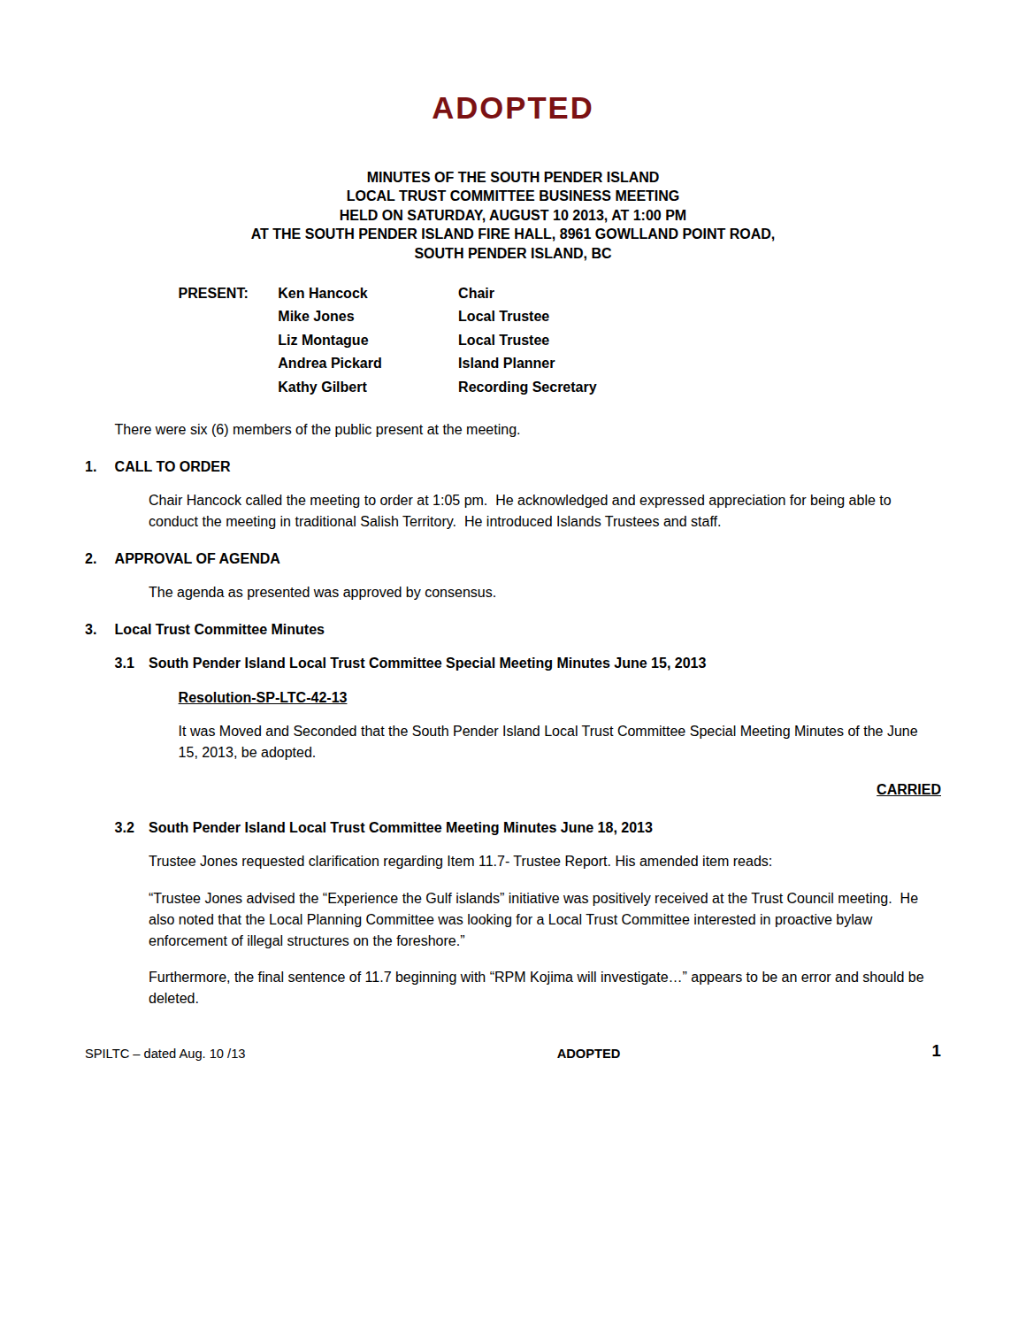ADOPTED
MINUTES OF THE SOUTH PENDER ISLAND
LOCAL TRUST COMMITTEE BUSINESS MEETING
HELD ON SATURDAY, AUGUST 10 2013, AT 1:00 PM
AT THE SOUTH PENDER ISLAND FIRE HALL, 8961 GOWLLAND POINT ROAD,
SOUTH PENDER ISLAND, BC
| PRESENT: | Ken Hancock | Chair |
| | Mike Jones | Local Trustee |
| | Liz Montague | Local Trustee |
| | Andrea Pickard | Island Planner |
| | Kathy Gilbert | Recording Secretary |
There were six (6) members of the public present at the meeting.
1.
CALL TO ORDER
Chair Hancock called the meeting to order at 1:05 pm. He acknowledged and expressed appreciation for being able to conduct the meeting in traditional Salish Territory. He introduced Islands Trustees and staff.
2.
APPROVAL OF AGENDA
The agenda as presented was approved by consensus.
3.
Local Trust Committee Minutes
3.1
South Pender Island Local Trust Committee Special Meeting Minutes June 15, 2013
Resolution-SP-LTC-42-13
It was Moved and Seconded that the South Pender Island Local Trust Committee Special Meeting Minutes of the June 15, 2013, be adopted.
CARRIED
3.2
South Pender Island Local Trust Committee Meeting Minutes June 18, 2013
Trustee Jones requested clarification regarding Item 11.7- Trustee Report. His amended item reads:
“Trustee Jones advised the “Experience the Gulf islands” initiative was positively received at the Trust Council meeting. He also noted that the Local Planning Committee was looking for a Local Trust Committee interested in proactive bylaw enforcement of illegal structures on the foreshore.”
Furthermore, the final sentence of 11.7 beginning with “RPM Kojima will investigate…” appears to be an error and should be deleted.
SPILTC – dated Aug. 10 /13
ADOPTED
1